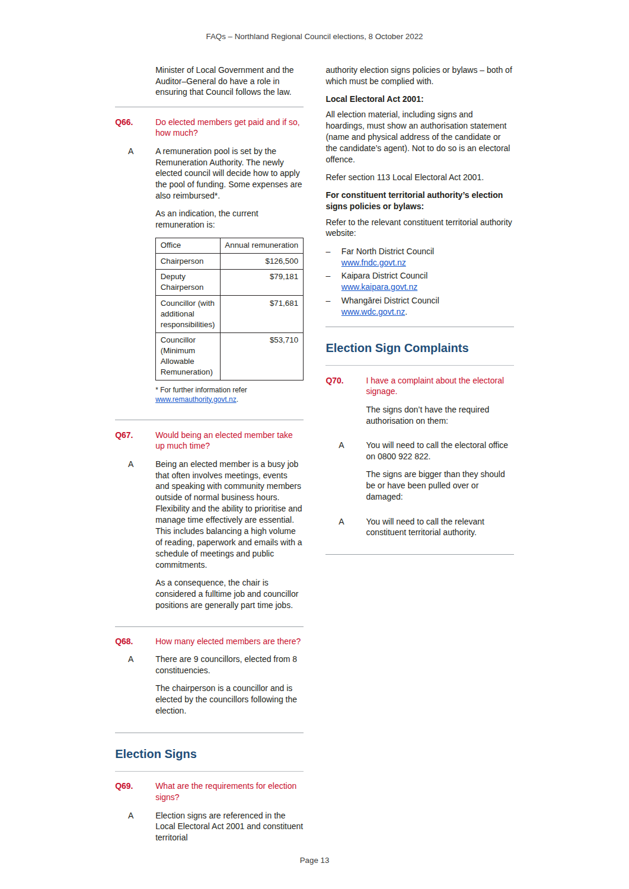FAQs – Northland Regional Council elections, 8 October 2022
Minister of Local Government and the Auditor–General do have a role in ensuring that Council follows the law.
Q66.
Do elected members get paid and if so, how much?
A
A remuneration pool is set by the Remuneration Authority. The newly elected council will decide how to apply the pool of funding. Some expenses are also reimbursed*.
As an indication, the current remuneration is:
| Office | Annual remuneration |
| --- | --- |
| Chairperson | $126,500 |
| Deputy Chairperson | $79,181 |
| Councillor (with additional responsibilities) | $71,681 |
| Councillor (Minimum Allowable Remuneration) | $53,710 |
* For further information refer www.remauthority.govt.nz.
Q67.
Would being an elected member take up much time?
A
Being an elected member is a busy job that often involves meetings, events and speaking with community members outside of normal business hours. Flexibility and the ability to prioritise and manage time effectively are essential. This includes balancing a high volume of reading, paperwork and emails with a schedule of meetings and public commitments.
As a consequence, the chair is considered a fulltime job and councillor positions are generally part time jobs.
Q68.
How many elected members are there?
A
There are 9 councillors, elected from 8 constituencies.
The chairperson is a councillor and is elected by the councillors following the election.
Election Signs
Q69.
What are the requirements for election signs?
A
Election signs are referenced in the Local Electoral Act 2001 and constituent territorial
authority election signs policies or bylaws – both of which must be complied with.
Local Electoral Act 2001:
All election material, including signs and hoardings, must show an authorisation statement (name and physical address of the candidate or the candidate’s agent). Not to do so is an electoral offence.
Refer section 113 Local Electoral Act 2001.
For constituent territorial authority’s election signs policies or bylaws:
Refer to the relevant constituent territorial authority website:
Far North District Council
www.fndc.govt.nz
Kaipara District Council
www.kaipara.govt.nz
Whangārei District Council
www.wdc.govt.nz.
Election Sign Complaints
Q70.
I have a complaint about the electoral signage.
The signs don’t have the required authorisation on them:
A
You will need to call the electoral office on 0800 922 822.
The signs are bigger than they should be or have been pulled over or damaged:
A
You will need to call the relevant constituent territorial authority.
Page 13